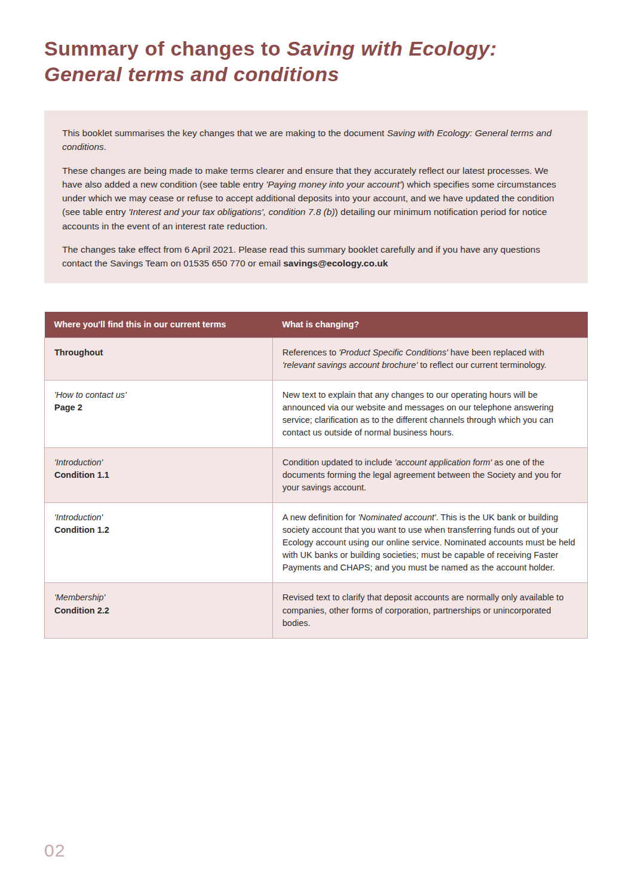Summary of changes to Saving with Ecology:
General terms and conditions
This booklet summarises the key changes that we are making to the document Saving with Ecology: General terms and conditions.
These changes are being made to make terms clearer and ensure that they accurately reflect our latest processes. We have also added a new condition (see table entry 'Paying money into your account') which specifies some circumstances under which we may cease or refuse to accept additional deposits into your account, and we have updated the condition (see table entry 'Interest and your tax obligations', condition 7.8 (b)) detailing our minimum notification period for notice accounts in the event of an interest rate reduction.
The changes take effect from 6 April 2021. Please read this summary booklet carefully and if you have any questions contact the Savings Team on 01535 650 770 or email savings@ecology.co.uk
| Where you'll find this in our current terms | What is changing? |
| --- | --- |
| Throughout | References to 'Product Specific Conditions' have been replaced with 'relevant savings account brochure' to reflect our current terminology. |
| 'How to contact us' Page 2 | New text to explain that any changes to our operating hours will be announced via our website and messages on our telephone answering service; clarification as to the different channels through which you can contact us outside of normal business hours. |
| 'Introduction' Condition 1.1 | Condition updated to include 'account application form' as one of the documents forming the legal agreement between the Society and you for your savings account. |
| 'Introduction' Condition 1.2 | A new definition for 'Nominated account' . This is the UK bank or building society account that you want to use when transferring funds out of your Ecology account using our online service. Nominated accounts must be held with UK banks or building societies; must be capable of receiving Faster Payments and CHAPS; and you must be named as the account holder. |
| 'Membership' Condition 2.2 | Revised text to clarify that deposit accounts are normally only available to companies, other forms of corporation, partnerships or unincorporated bodies. |
02